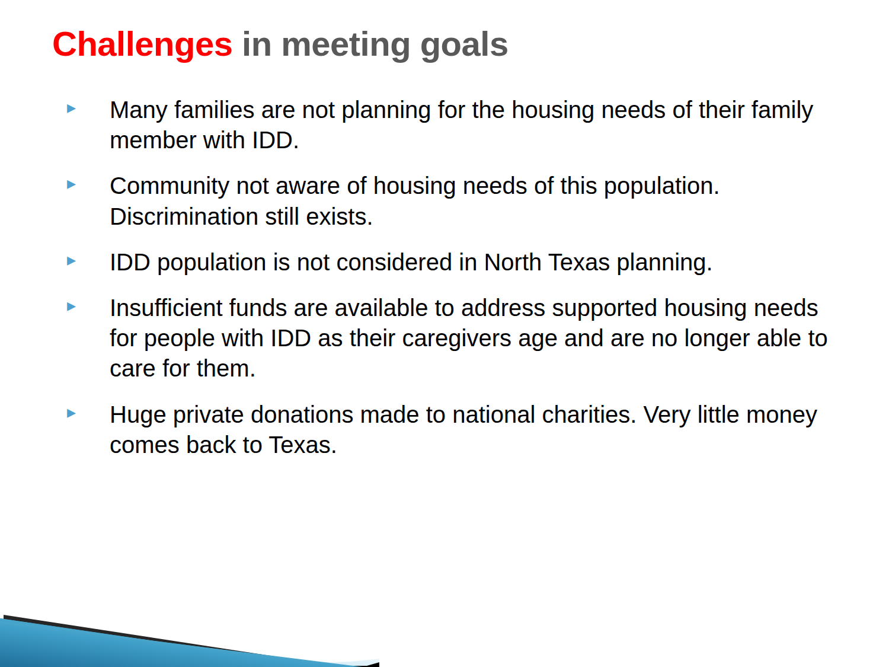Challenges in meeting goals
Many families are not planning for the housing needs of their family member with IDD.
Community not aware of housing needs of this population. Discrimination still exists.
IDD population is not considered in North Texas planning.
Insufficient funds are available to address supported housing needs for people with IDD as their caregivers age and are no longer able to care for them.
Huge private donations made to national charities. Very little money comes back to Texas.